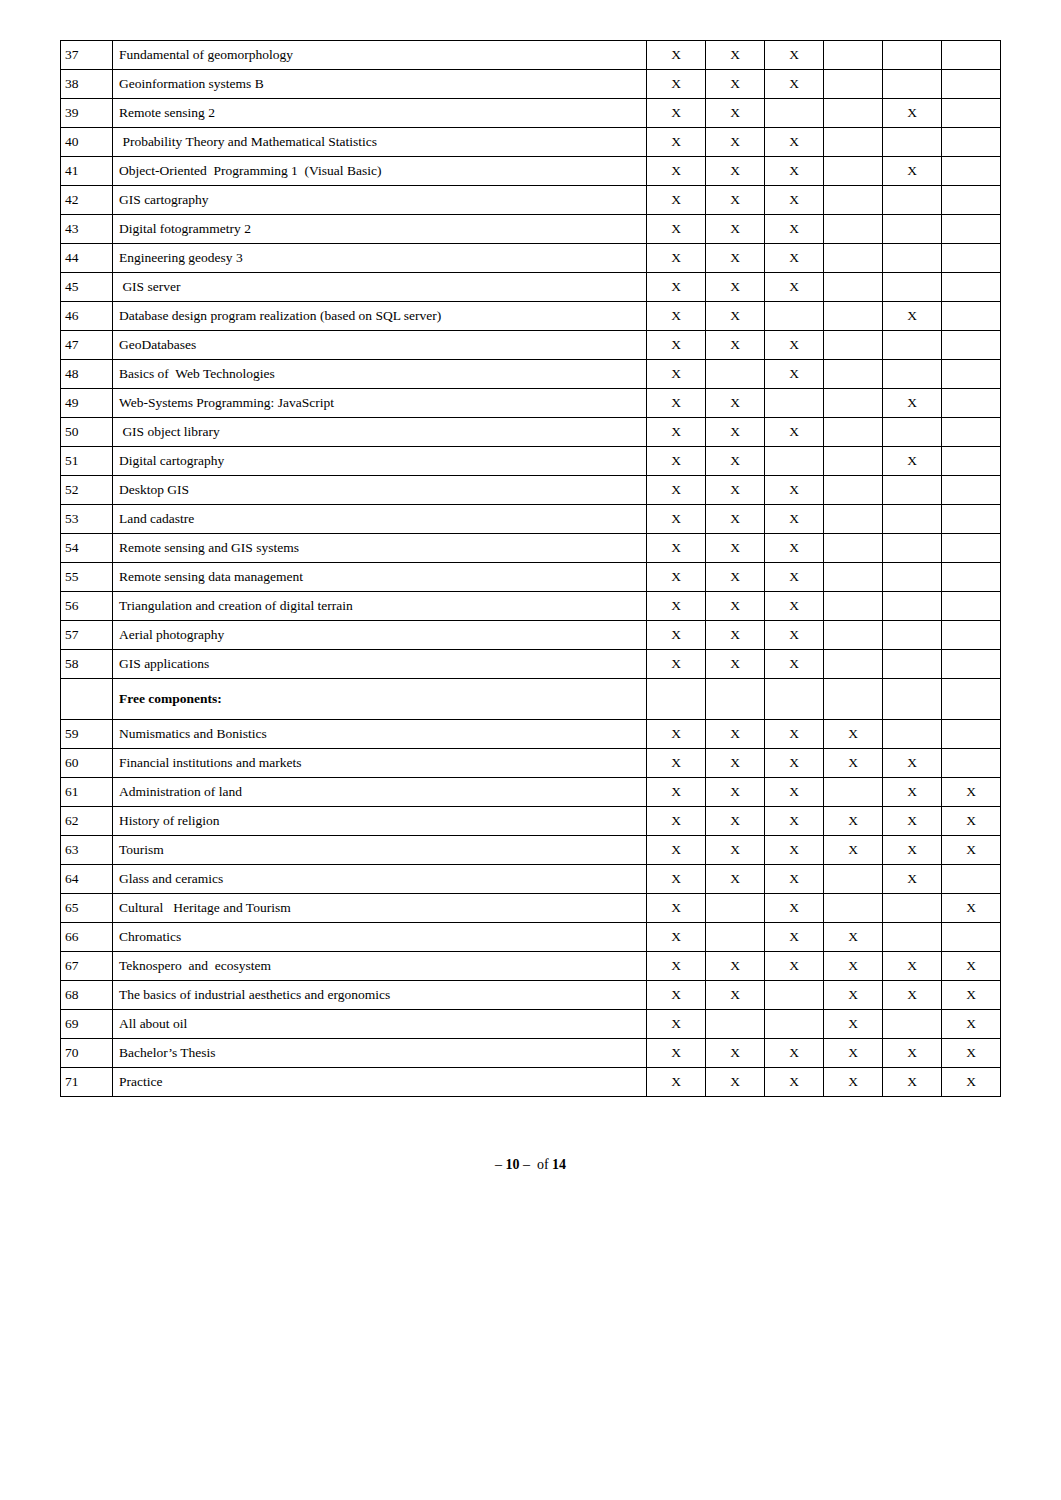| 37 | Fundamental of geomorphology | X | X | X | | | |
| 38 | Geoinformation systems B | X | X | X | | | |
| 39 | Remote sensing 2 | X | X | | | X | |
| 40 | Probability Theory and Mathematical Statistics | X | X | X | | | |
| 41 | Object-Oriented Programming 1 (Visual Basic) | X | X | X | | X | |
| 42 | GIS cartography | X | X | X | | | |
| 43 | Digital fotogrammetry 2 | X | X | X | | | |
| 44 | Engineering geodesy 3 | X | X | X | | | |
| 45 | GIS server | X | X | X | | | |
| 46 | Database design program realization (based on SQL server) | X | X | | | X | |
| 47 | GeoDatabases | X | X | X | | | |
| 48 | Basics of Web Technologies | X | | X | | | |
| 49 | Web-Systems Programming: JavaScript | X | X | | | X | |
| 50 | GIS object library | X | X | X | | | |
| 51 | Digital cartography | X | X | | | X | |
| 52 | Desktop GIS | X | X | X | | | |
| 53 | Land cadastre | X | X | X | | | |
| 54 | Remote sensing and GIS systems | X | X | X | | | |
| 55 | Remote sensing data management | X | X | X | | | |
| 56 | Triangulation and creation of digital terrain | X | X | X | | | |
| 57 | Aerial photography | X | X | X | | | |
| 58 | GIS applications | X | X | X | | | |
| | Free components: | | | | | | |
| 59 | Numismatics and Bonistics | X | X | X | X | | |
| 60 | Financial institutions and markets | X | X | X | X | X | |
| 61 | Administration of land | X | X | X | | X | X |
| 62 | History of religion | X | X | X | X | X | X |
| 63 | Tourism | X | X | X | X | X | X |
| 64 | Glass and ceramics | X | X | X | | X | |
| 65 | Cultural Heritage and Tourism | X | | X | | | X |
| 66 | Chromatics | X | | X | X | | |
| 67 | Teknospero and ecosystem | X | X | X | X | X | X |
| 68 | The basics of industrial aesthetics and ergonomics | X | X | | X | X | X |
| 69 | All about oil | X | | | X | | X |
| 70 | Bachelor’s Thesis | X | X | X | X | X | X |
| 71 | Practice | X | X | X | X | X | X |
– 10 – of 14